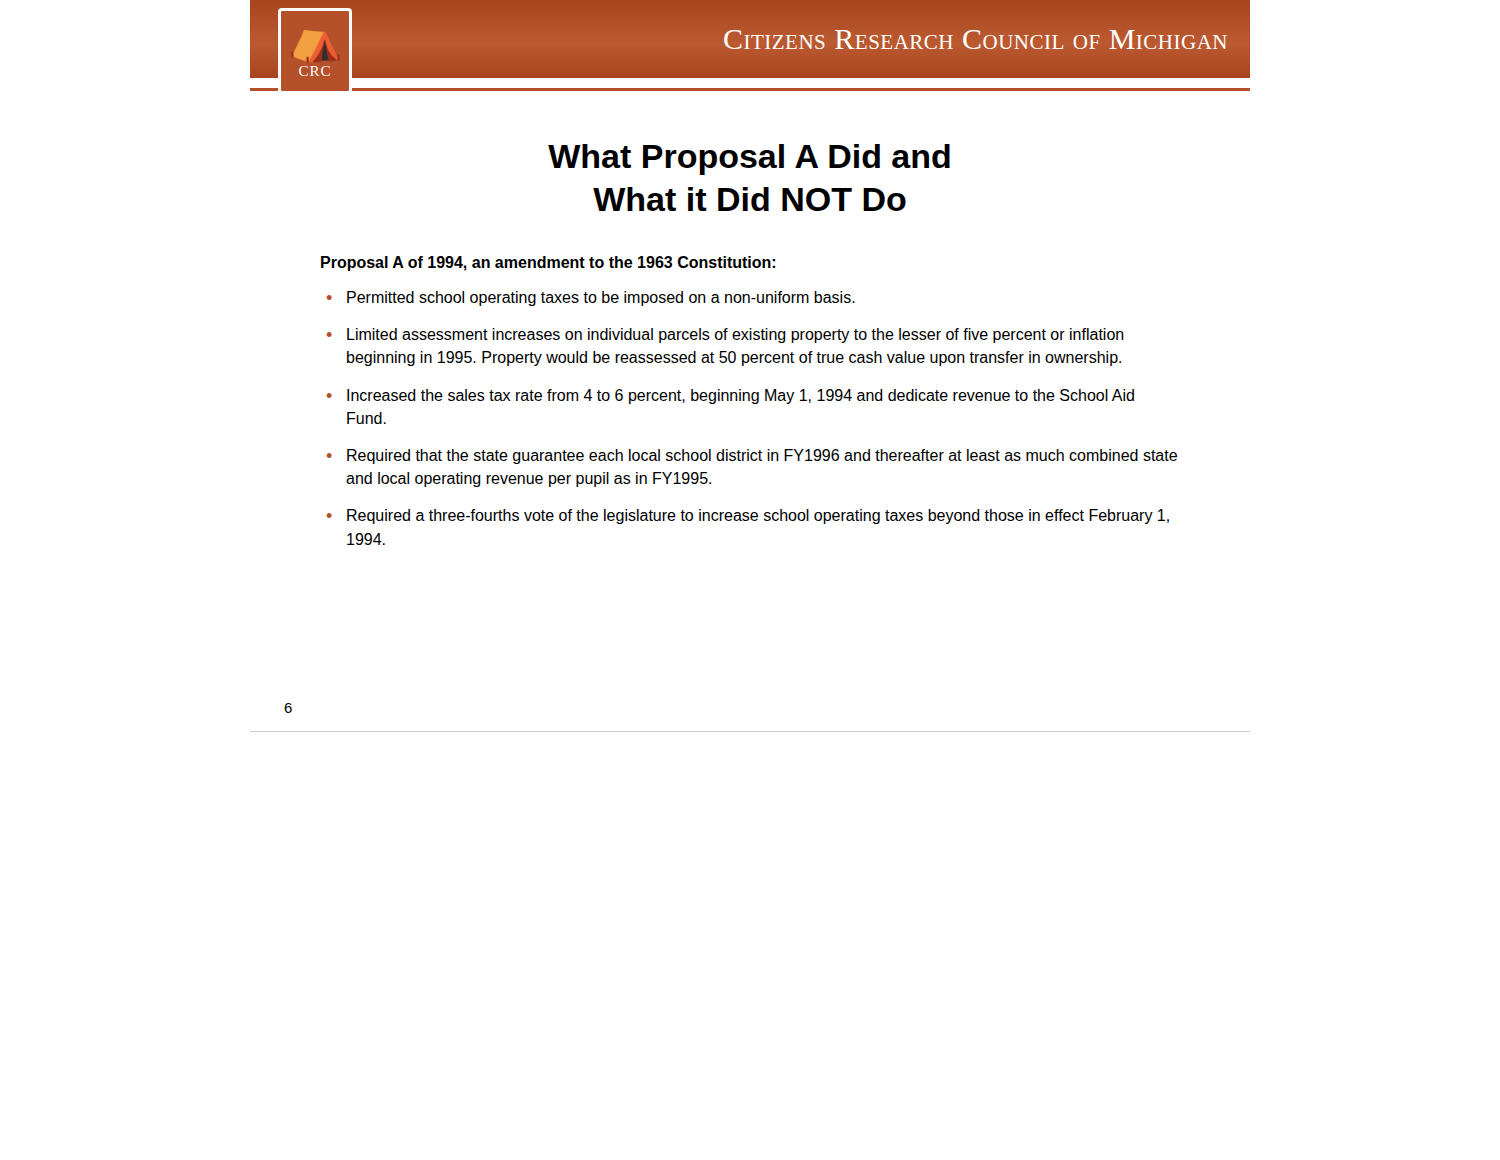Citizens Research Council of Michigan
⛺ CRC
What Proposal A Did and
What it Did NOT Do
Proposal A of 1994, an amendment to the 1963 Constitution:
Permitted school operating taxes to be imposed on a non-uniform basis.
Limited assessment increases on individual parcels of existing property to the lesser of five percent or inflation beginning in 1995. Property would be reassessed at 50 percent of true cash value upon transfer in ownership.
Increased the sales tax rate from 4 to 6 percent, beginning May 1, 1994 and dedicate revenue to the School Aid Fund.
Required that the state guarantee each local school district in FY1996 and thereafter at least as much combined state and local operating revenue per pupil as in FY1995.
Required a three-fourths vote of the legislature to increase school operating taxes beyond those in effect February 1, 1994.
6